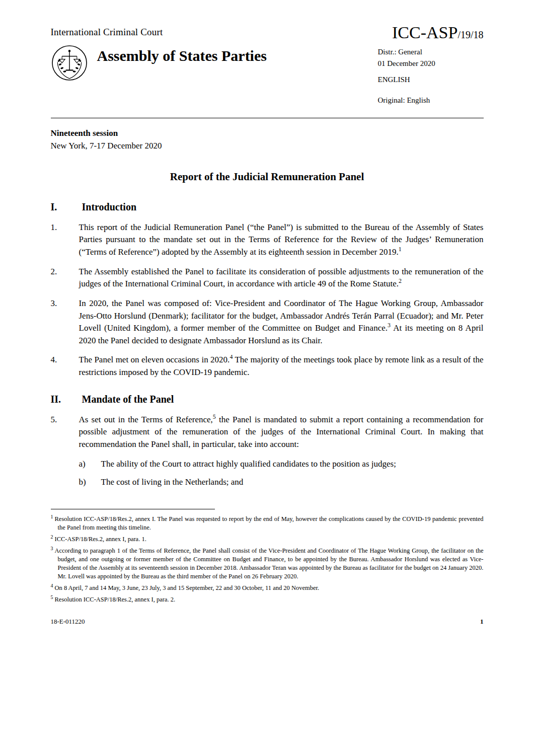International Criminal Court
ICC-ASP/19/18
Assembly of States Parties
Distr.: General
01 December 2020
ENGLISH
Original: English
Nineteenth session
New York, 7-17 December 2020
Report of the Judicial Remuneration Panel
I. Introduction
1.
This report of the Judicial Remuneration Panel (“the Panel”) is submitted to the Bureau of the Assembly of States Parties pursuant to the mandate set out in the Terms of Reference for the Review of the Judges’ Remuneration (“Terms of Reference”) adopted by the Assembly at its eighteenth session in December 2019.1
2.
The Assembly established the Panel to facilitate its consideration of possible adjustments to the remuneration of the judges of the International Criminal Court, in accordance with article 49 of the Rome Statute.2
3.
In 2020, the Panel was composed of: Vice-President and Coordinator of The Hague Working Group, Ambassador Jens-Otto Horslund (Denmark); facilitator for the budget, Ambassador Andrés Terán Parral (Ecuador); and Mr. Peter Lovell (United Kingdom), a former member of the Committee on Budget and Finance.3 At its meeting on 8 April 2020 the Panel decided to designate Ambassador Horslund as its Chair.
4.
The Panel met on eleven occasions in 2020.4 The majority of the meetings took place by remote link as a result of the restrictions imposed by the COVID-19 pandemic.
II. Mandate of the Panel
5.
As set out in the Terms of Reference,5 the Panel is mandated to submit a report containing a recommendation for possible adjustment of the remuneration of the judges of the International Criminal Court. In making that recommendation the Panel shall, in particular, take into account:
a) The ability of the Court to attract highly qualified candidates to the position as judges;
b) The cost of living in the Netherlands; and
1 Resolution ICC-ASP/18/Res.2, annex I. The Panel was requested to report by the end of May, however the complications caused by the COVID-19 pandemic prevented the Panel from meeting this timeline.
2 ICC-ASP/18/Res.2, annex I, para. 1.
3 According to paragraph 1 of the Terms of Reference, the Panel shall consist of the Vice-President and Coordinator of The Hague Working Group, the facilitator on the budget, and one outgoing or former member of the Committee on Budget and Finance, to be appointed by the Bureau. Ambassador Horslund was elected as Vice-President of the Assembly at its seventeenth session in December 2018. Ambassador Teran was appointed by the Bureau as facilitator for the budget on 24 January 2020. Mr. Lovell was appointed by the Bureau as the third member of the Panel on 26 February 2020.
4 On 8 April, 7 and 14 May, 3 June, 23 July, 3 and 15 September, 22 and 30 October, 11 and 20 November.
5 Resolution ICC-ASP/18/Res.2, annex I, para. 2.
18-E-011220 1